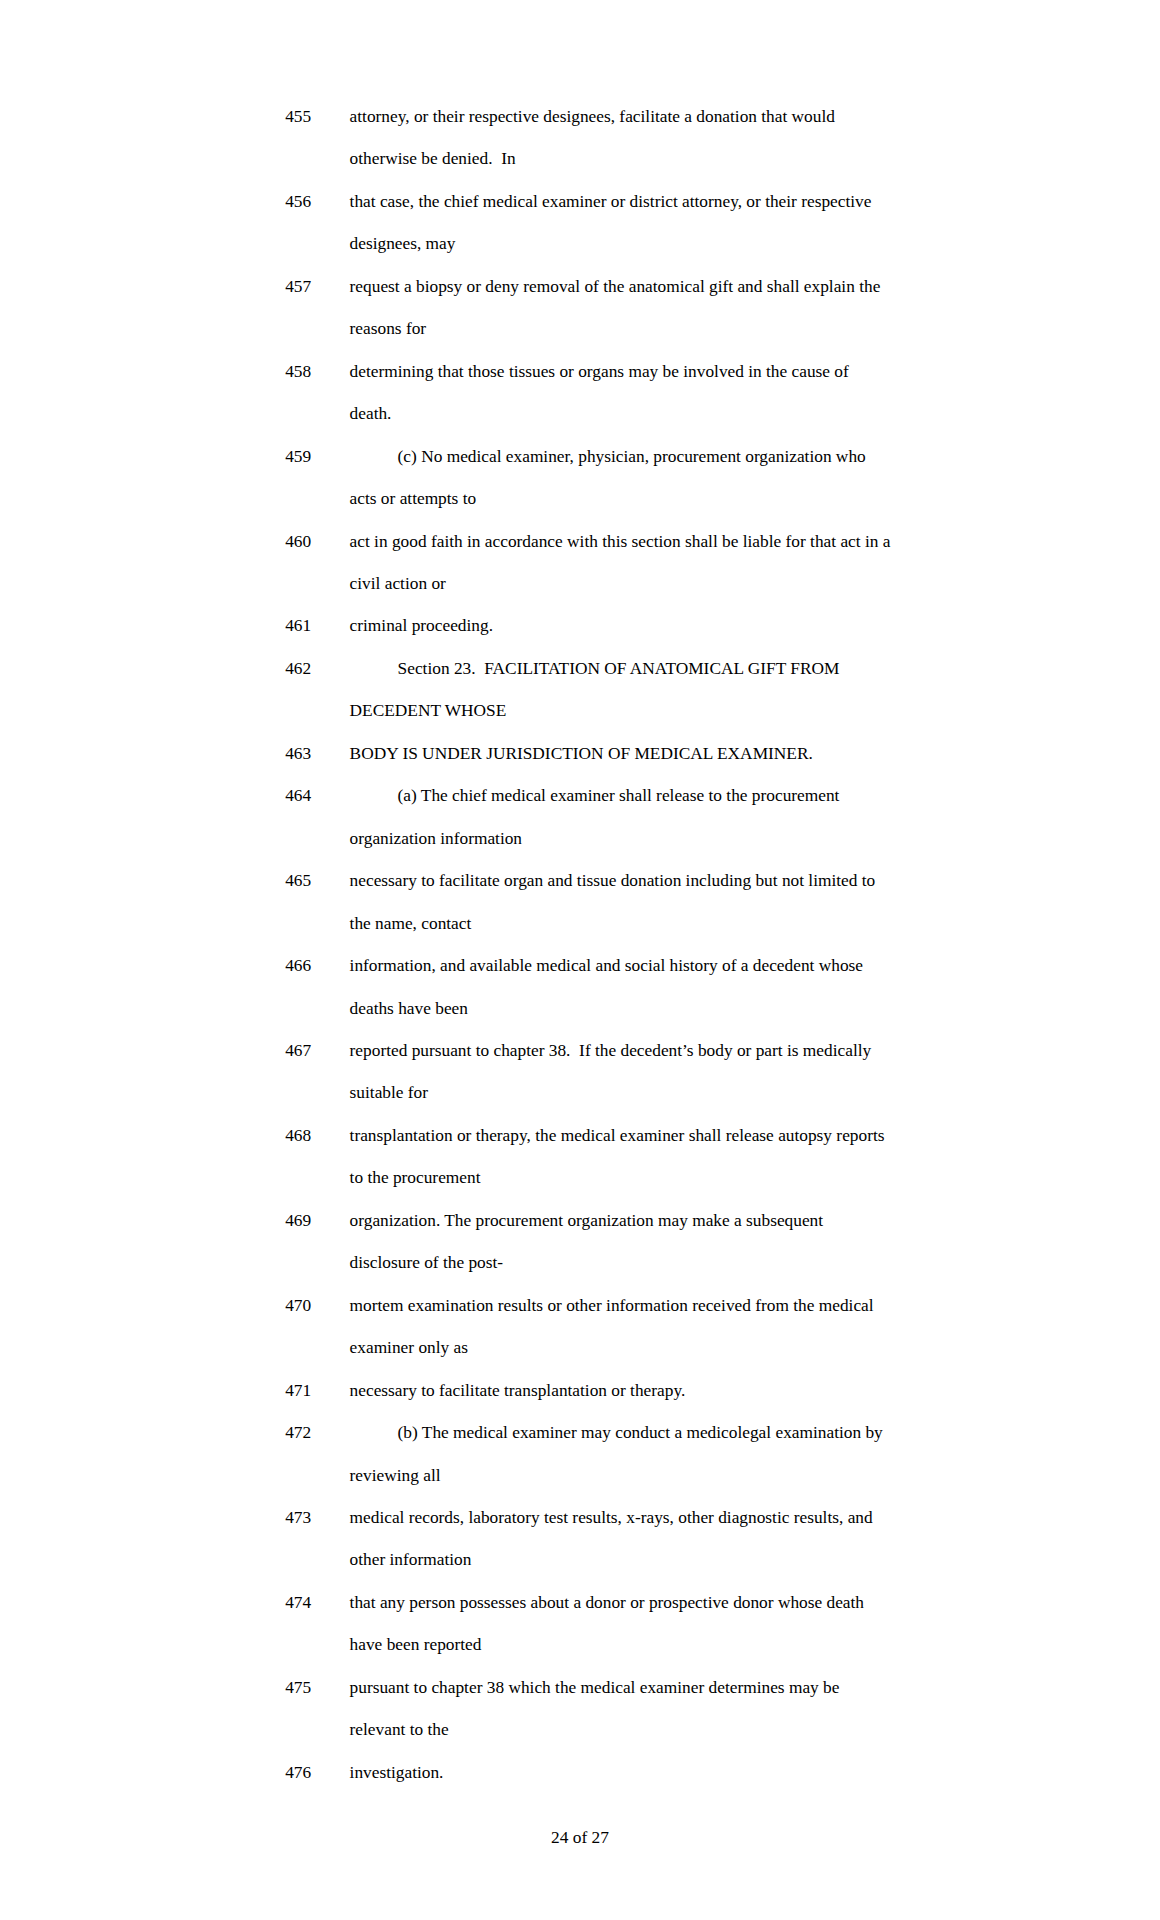attorney, or their respective designees, facilitate a donation that would otherwise be denied. In
that case, the chief medical examiner or district attorney, or their respective designees, may
request a biopsy or deny removal of the anatomical gift and shall explain the reasons for
determining that those tissues or organs may be involved in the cause of death.
(c) No medical examiner, physician, procurement organization who acts or attempts to
act in good faith in accordance with this section shall be liable for that act in a civil action or
criminal proceeding.
Section 23. FACILITATION OF ANATOMICAL GIFT FROM DECEDENT WHOSE
BODY IS UNDER JURISDICTION OF MEDICAL EXAMINER.
(a) The chief medical examiner shall release to the procurement organization information
necessary to facilitate organ and tissue donation including but not limited to the name, contact
information, and available medical and social history of a decedent whose deaths have been
reported pursuant to chapter 38. If the decedent’s body or part is medically suitable for
transplantation or therapy, the medical examiner shall release autopsy reports to the procurement
organization. The procurement organization may make a subsequent disclosure of the post-
mortem examination results or other information received from the medical examiner only as
necessary to facilitate transplantation or therapy.
(b) The medical examiner may conduct a medicolegal examination by reviewing all
medical records, laboratory test results, x-rays, other diagnostic results, and other information
that any person possesses about a donor or prospective donor whose death have been reported
pursuant to chapter 38 which the medical examiner determines may be relevant to the
investigation.
24 of 27